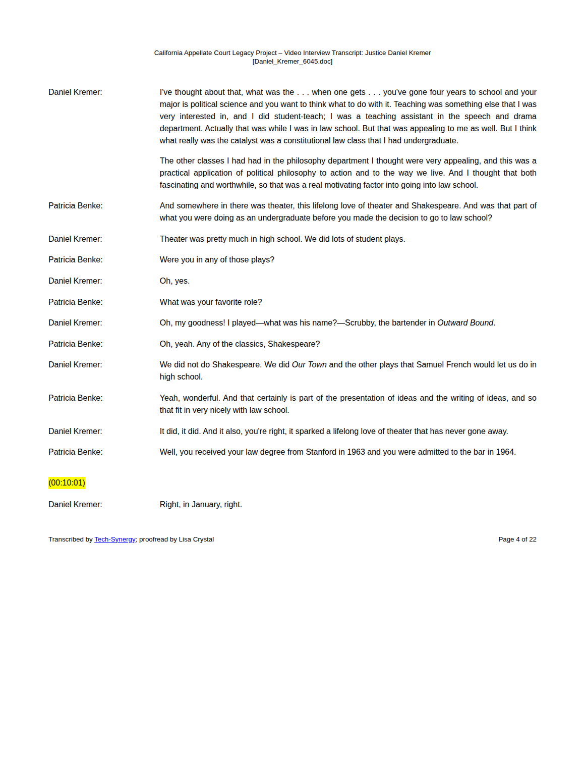California Appellate Court Legacy Project – Video Interview Transcript: Justice Daniel Kremer
[Daniel_Kremer_6045.doc]
Daniel Kremer:
I've thought about that, what was the . . . when one gets . . . you've gone four years to school and your major is political science and you want to think what to do with it. Teaching was something else that I was very interested in, and I did student-teach; I was a teaching assistant in the speech and drama department. Actually that was while I was in law school. But that was appealing to me as well. But I think what really was the catalyst was a constitutional law class that I had undergraduate.
The other classes I had had in the philosophy department I thought were very appealing, and this was a practical application of political philosophy to action and to the way we live. And I thought that both fascinating and worthwhile, so that was a real motivating factor into going into law school.
Patricia Benke:
And somewhere in there was theater, this lifelong love of theater and Shakespeare. And was that part of what you were doing as an undergraduate before you made the decision to go to law school?
Daniel Kremer:
Theater was pretty much in high school. We did lots of student plays.
Patricia Benke:
Were you in any of those plays?
Daniel Kremer:
Oh, yes.
Patricia Benke:
What was your favorite role?
Daniel Kremer:
Oh, my goodness! I played—what was his name?—Scrubby, the bartender in Outward Bound.
Patricia Benke:
Oh, yeah. Any of the classics, Shakespeare?
Daniel Kremer:
We did not do Shakespeare. We did Our Town and the other plays that Samuel French would let us do in high school.
Patricia Benke:
Yeah, wonderful. And that certainly is part of the presentation of ideas and the writing of ideas, and so that fit in very nicely with law school.
Daniel Kremer:
It did, it did. And it also, you're right, it sparked a lifelong love of theater that has never gone away.
Patricia Benke:
Well, you received your law degree from Stanford in 1963 and you were admitted to the bar in 1964.
(00:10:01)
Daniel Kremer:
Right, in January, right.
Transcribed by Tech-Synergy; proofread by Lisa Crystal
Page 4 of 22